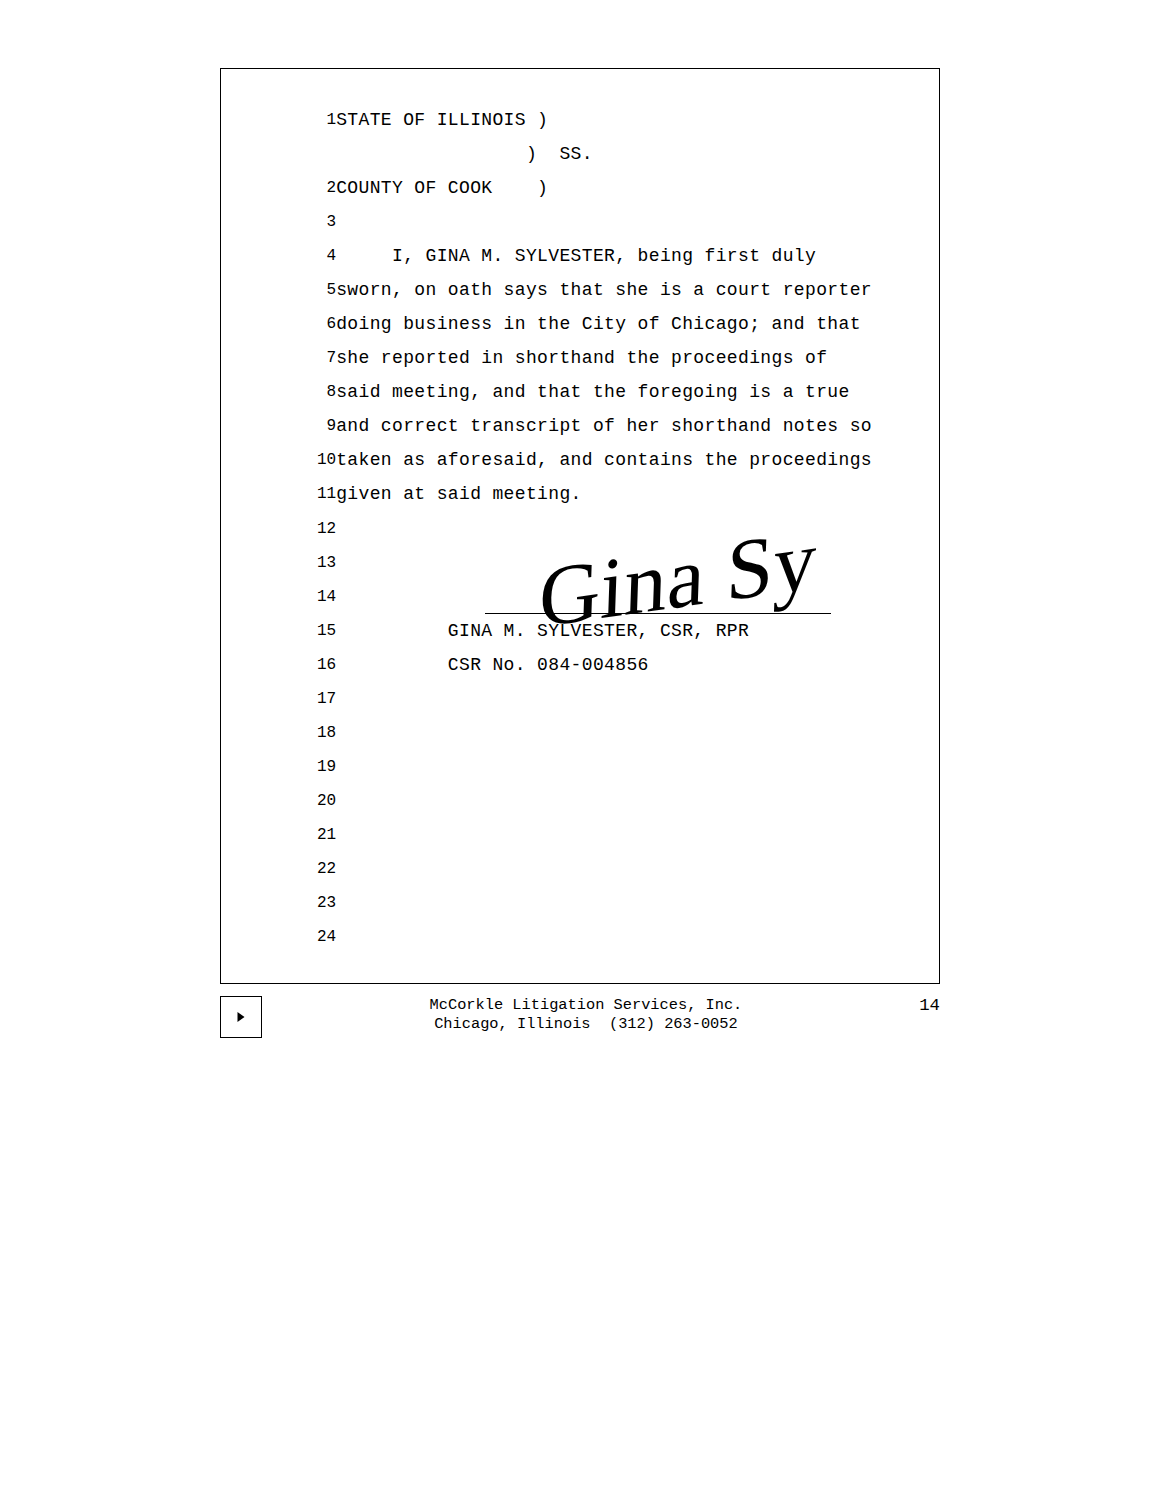| 1 | STATE OF ILLINOIS ) |
| | ) SS. |
| 2 | COUNTY OF COOK ) |
| 3 | |
| 4 | I, GINA M. SYLVESTER, being first duly |
| 5 | sworn, on oath says that she is a court reporter |
| 6 | doing business in the City of Chicago; and that |
| 7 | she reported in shorthand the proceedings of |
| 8 | said meeting, and that the foregoing is a true |
| 9 | and correct transcript of her shorthand notes so |
| 10 | taken as aforesaid, and contains the proceedings |
| 11 | given at said meeting. |
| 12 | |
| 13 | |
| 14 | Gina Sy |
| 15 | GINA M. SYLVESTER, CSR, RPR |
| 16 | CSR No. 084-004856 |
| 17 | |
| 18 | |
| 19 | |
| 20 | |
| 21 | |
| 22 | |
| 23 | |
| 24 | |
McCorkle Litigation Services, Inc.
Chicago, Illinois (312) 263-0052
14